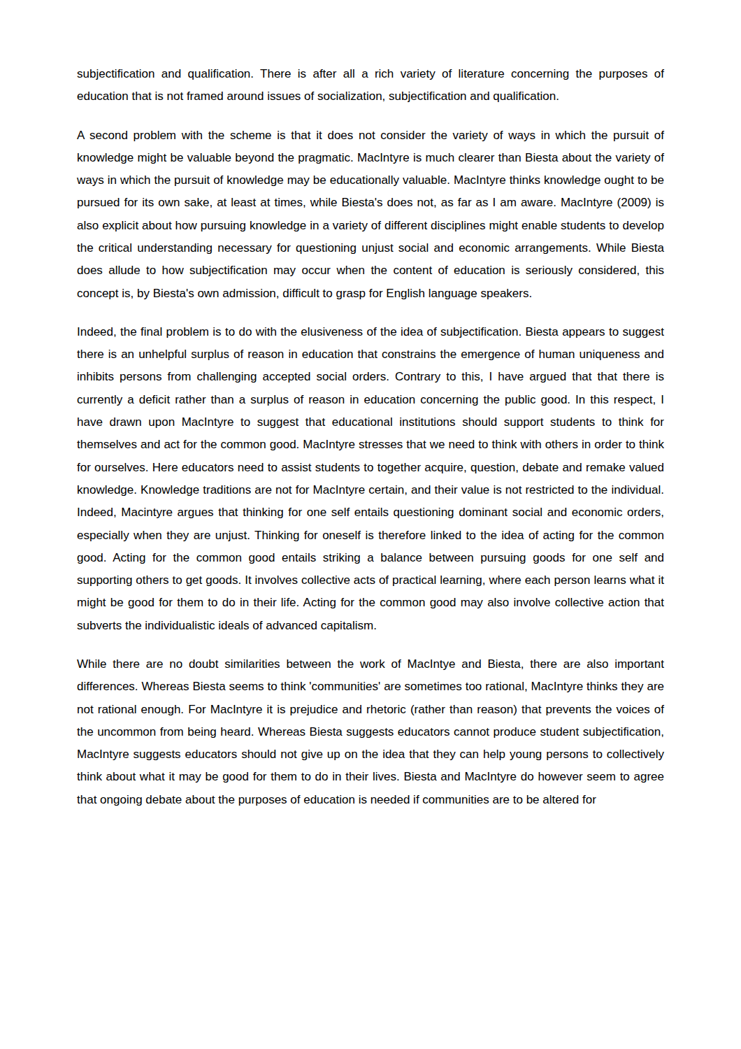subjectification and qualification. There is after all a rich variety of literature concerning the purposes of education that is not framed around issues of socialization, subjectification and qualification.
A second problem with the scheme is that it does not consider the variety of ways in which the pursuit of knowledge might be valuable beyond the pragmatic. MacIntyre is much clearer than Biesta about the variety of ways in which the pursuit of knowledge may be educationally valuable. MacIntyre thinks knowledge ought to be pursued for its own sake, at least at times, while Biesta's does not, as far as I am aware. MacIntyre (2009) is also explicit about how pursuing knowledge in a variety of different disciplines might enable students to develop the critical understanding necessary for questioning unjust social and economic arrangements. While Biesta does allude to how subjectification may occur when the content of education is seriously considered, this concept is, by Biesta's own admission, difficult to grasp for English language speakers.
Indeed, the final problem is to do with the elusiveness of the idea of subjectification. Biesta appears to suggest there is an unhelpful surplus of reason in education that constrains the emergence of human uniqueness and inhibits persons from challenging accepted social orders. Contrary to this, I have argued that that there is currently a deficit rather than a surplus of reason in education concerning the public good. In this respect, I have drawn upon MacIntyre to suggest that educational institutions should support students to think for themselves and act for the common good. MacIntyre stresses that we need to think with others in order to think for ourselves. Here educators need to assist students to together acquire, question, debate and remake valued knowledge. Knowledge traditions are not for MacIntyre certain, and their value is not restricted to the individual. Indeed, Macintyre argues that thinking for one self entails questioning dominant social and economic orders, especially when they are unjust. Thinking for oneself is therefore linked to the idea of acting for the common good. Acting for the common good entails striking a balance between pursuing goods for one self and supporting others to get goods. It involves collective acts of practical learning, where each person learns what it might be good for them to do in their life. Acting for the common good may also involve collective action that subverts the individualistic ideals of advanced capitalism.
While there are no doubt similarities between the work of MacIntye and Biesta, there are also important differences. Whereas Biesta seems to think 'communities' are sometimes too rational, MacIntyre thinks they are not rational enough. For MacIntyre it is prejudice and rhetoric (rather than reason) that prevents the voices of the uncommon from being heard. Whereas Biesta suggests educators cannot produce student subjectification, MacIntyre suggests educators should not give up on the idea that they can help young persons to collectively think about what it may be good for them to do in their lives. Biesta and MacIntyre do however seem to agree that ongoing debate about the purposes of education is needed if communities are to be altered for